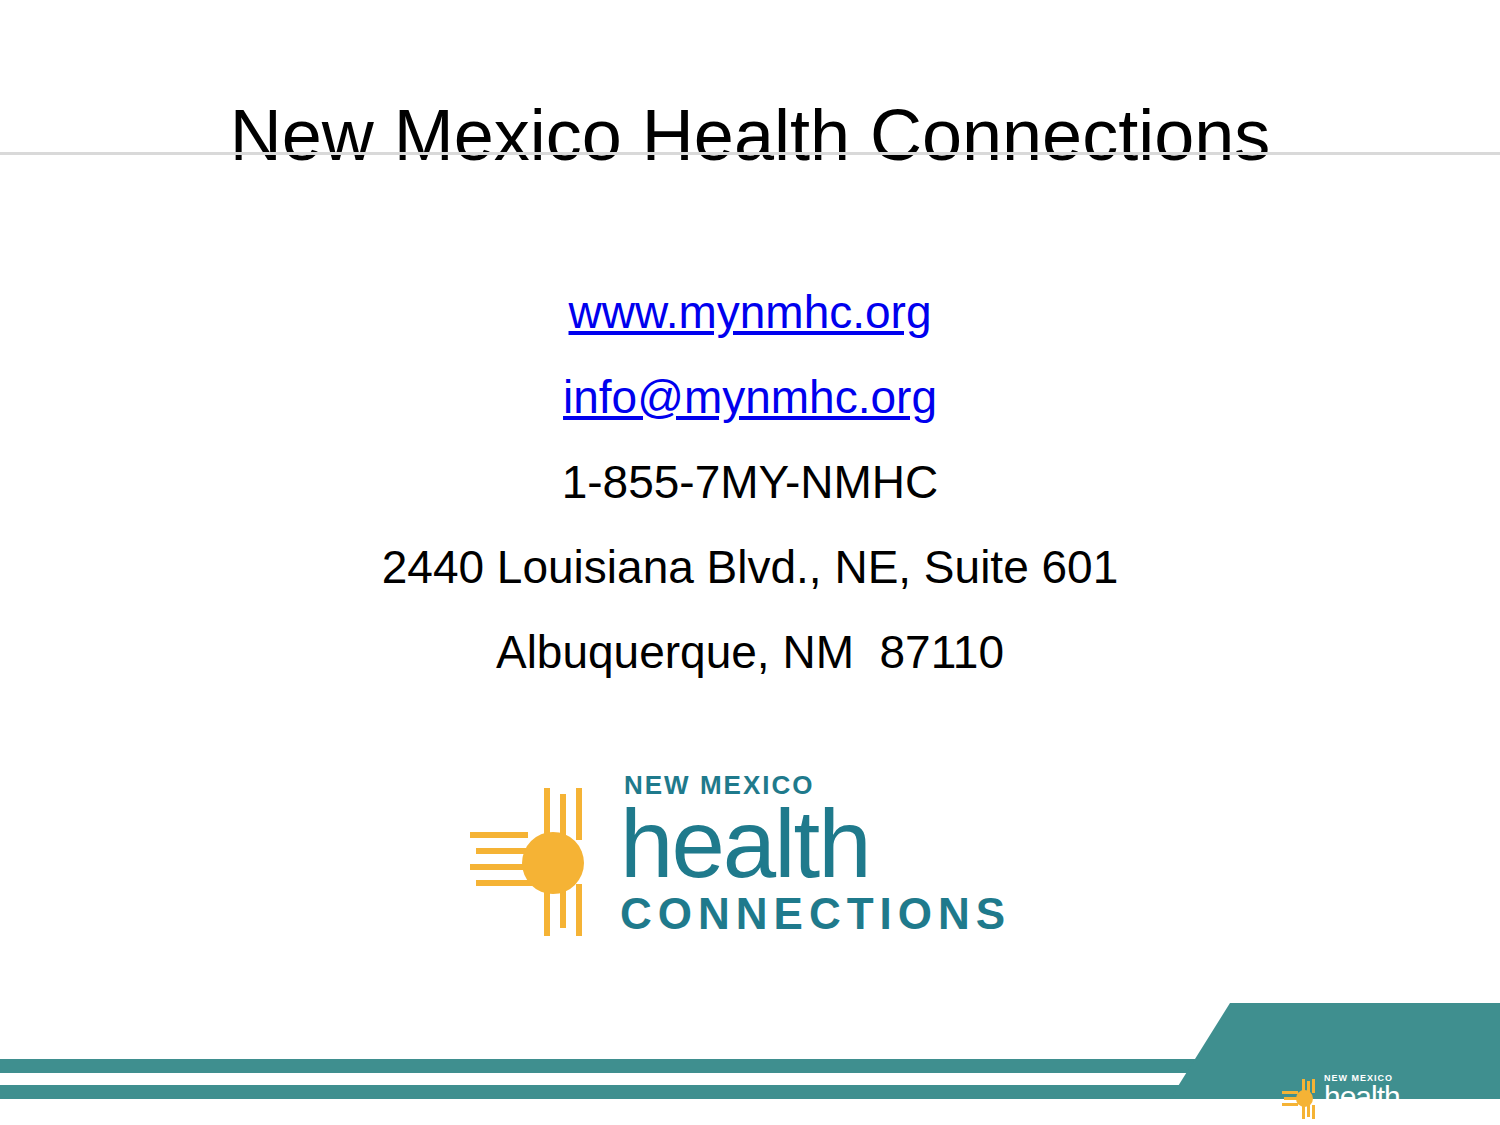New Mexico Health Connections
www.mynmhc.org info@mynmhc.org 1-855-7MY-NMHC 2440 Louisiana Blvd., NE, Suite 601 Albuquerque, NM 87110
NEW MEXICO
health
CONNECTIONS
NEW MEXICO
health
CONNECTIONS
7